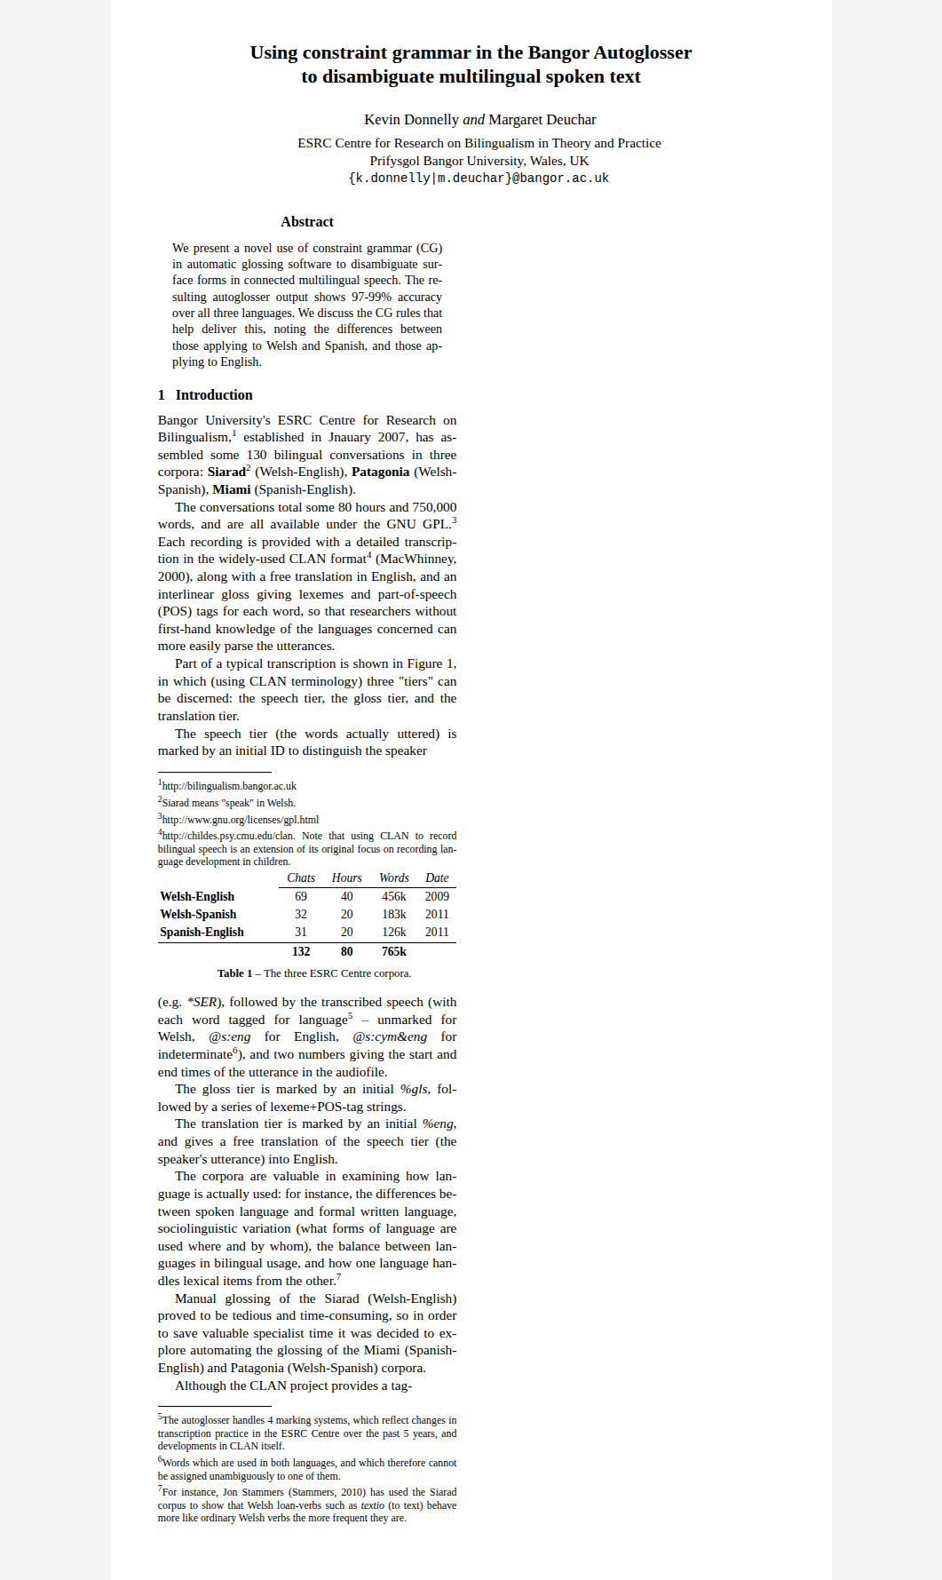Using constraint grammar in the Bangor Autoglosser
to disambiguate multilingual spoken text
Kevin Donnelly and Margaret Deuchar
ESRC Centre for Research on Bilingualism in Theory and Practice
Prifysgol Bangor University, Wales, UK
{k.donnelly|m.deuchar}@bangor.ac.uk
Abstract
We present a novel use of constraint grammar (CG) in automatic glossing software to disambiguate surface forms in connected multilingual speech. The resulting autoglosser output shows 97-99% accuracy over all three languages. We discuss the CG rules that help deliver this, noting the differences between those applying to Welsh and Spanish, and those applying to English.
1 Introduction
Bangor University's ESRC Centre for Research on Bilingualism,1 established in Jnauary 2007, has assembled some 130 bilingual conversations in three corpora: Siarad2 (Welsh-English), Patagonia (Welsh-Spanish), Miami (Spanish-English).
The conversations total some 80 hours and 750,000 words, and are all available under the GNU GPL.3 Each recording is provided with a detailed transcription in the widely-used CLAN format4 (MacWhinney, 2000), along with a free translation in English, and an interlinear gloss giving lexemes and part-of-speech (POS) tags for each word, so that researchers without first-hand knowledge of the languages concerned can more easily parse the utterances.
Part of a typical transcription is shown in Figure 1, in which (using CLAN terminology) three "tiers" can be discerned: the speech tier, the gloss tier, and the translation tier.
The speech tier (the words actually uttered) is marked by an initial ID to distinguish the speaker
1 http://bilingualism.bangor.ac.uk
2 Siarad means "speak" in Welsh.
3 http://www.gnu.org/licenses/gpl.html
4 http://childes.psy.cmu.edu/clan. Note that using CLAN to record bilingual speech is an extension of its original focus on recording language development in children.
| | Chats | Hours | Words | Date |
| --- | --- | --- | --- | --- |
| Welsh-English | 69 | 40 | 456k | 2009 |
| Welsh-Spanish | 32 | 20 | 183k | 2011 |
| Spanish-English | 31 | 20 | 126k | 2011 |
| | 132 | 80 | 765k | |
Table 1 – The three ESRC Centre corpora.
(e.g. *SER), followed by the transcribed speech (with each word tagged for language5 – unmarked for Welsh, @s:eng for English, @s:cym&eng for indeterminate6), and two numbers giving the start and end times of the utterance in the audiofile.
The gloss tier is marked by an initial %gls, followed by a series of lexeme+POS-tag strings.
The translation tier is marked by an initial %eng, and gives a free translation of the speech tier (the speaker's utterance) into English.
The corpora are valuable in examining how language is actually used: for instance, the differences between spoken language and formal written language, sociolinguistic variation (what forms of language are used where and by whom), the balance between languages in bilingual usage, and how one language handles lexical items from the other.7
Manual glossing of the Siarad (Welsh-English) proved to be tedious and time-consuming, so in order to save valuable specialist time it was decided to explore automating the glossing of the Miami (Spanish-English) and Patagonia (Welsh-Spanish) corpora.
Although the CLAN project provides a tag-
5 The autoglosser handles 4 marking systems, which reflect changes in transcription practice in the ESRC Centre over the past 5 years, and developments in CLAN itself.
6 Words which are used in both languages, and which therefore cannot be assigned unambiguously to one of them.
7 For instance, Jon Stammers (Stammers, 2010) has used the Siarad corpus to show that Welsh loan-verbs such as textio (to text) behave more like ordinary Welsh verbs the more frequent they are.